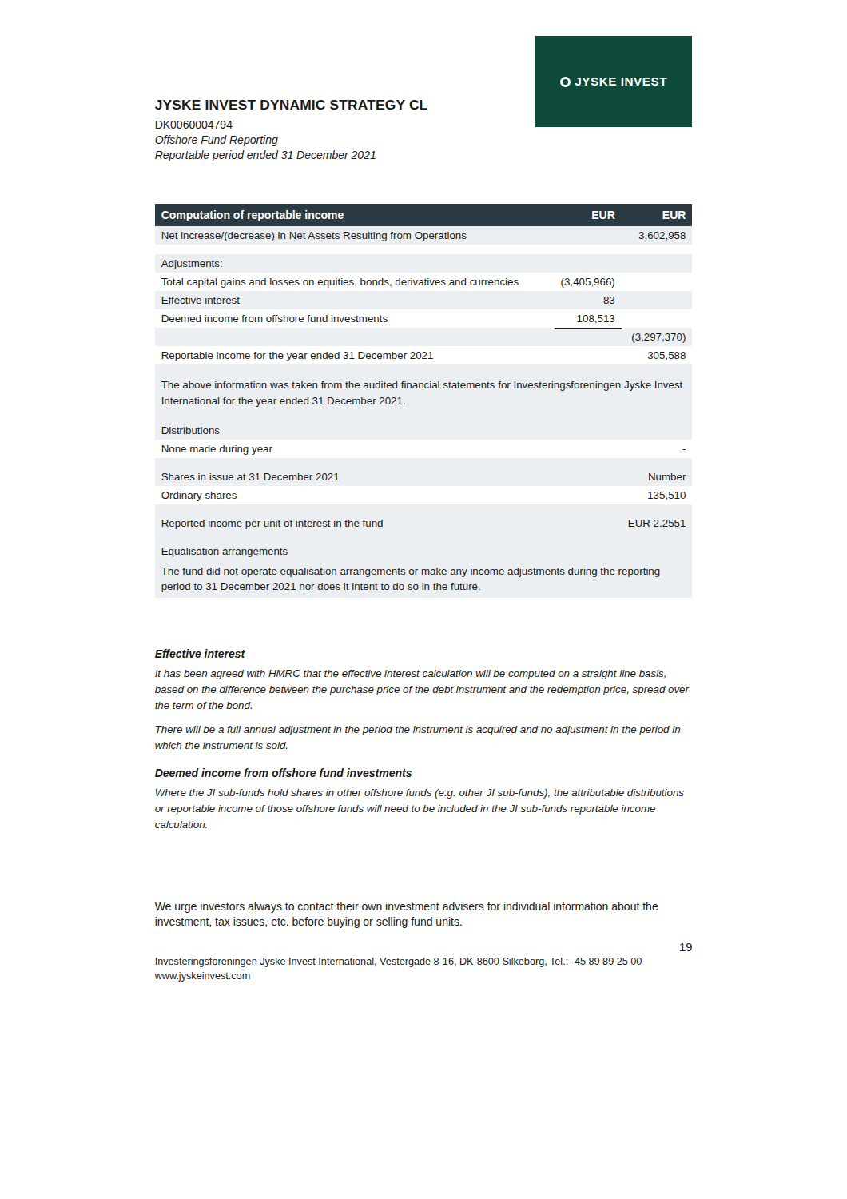JYSKE INVEST
Jyske Invest Dynamic Strategy CL
DK0060004794
Offshore Fund Reporting
Reportable period ended 31 December 2021
| Computation of reportable income | EUR | EUR |
| --- | --- | --- |
| Net increase/(decrease) in Net Assets Resulting from Operations | | 3,602,958 |
| Adjustments: | | |
| Total capital gains and losses on equities, bonds, derivatives and currencies | (3,405,966) | |
| Effective interest | 83 | |
| Deemed income from offshore fund investments | 108,513 | |
| | | (3,297,370) |
| Reportable income for the year ended 31 December 2021 | | 305,588 |
| The above information was taken from the audited financial statements for Investeringsforeningen Jyske Invest International for the year ended 31 December 2021. |
| Distributions | | |
| None made during year | | - |
| Shares in issue at 31 December 2021 | | Number |
| Ordinary shares | | 135,510 |
| Reported income per unit of interest in the fund | | EUR 2.2551 |
| Equalisation arrangements |
| The fund did not operate equalisation arrangements or make any income adjustments during the reporting period to 31 December 2021 nor does it intent to do so in the future. |
Effective interest
It has been agreed with HMRC that the effective interest calculation will be computed on a straight line basis, based on the difference between the purchase price of the debt instrument and the redemption price, spread over the term of the bond.
There will be a full annual adjustment in the period the instrument is acquired and no adjustment in the period in which the instrument is sold.
Deemed income from offshore fund investments
Where the JI sub-funds hold shares in other offshore funds (e.g. other JI sub-funds), the attributable distributions or reportable income of those offshore funds will need to be included in the JI sub-funds reportable income calculation.
We urge investors always to contact their own investment advisers for individual information about the investment, tax issues, etc. before buying or selling fund units.
19
Investeringsforeningen Jyske Invest International, Vestergade 8-16, DK-8600 Silkeborg, Tel.: -45 89 89 25 00
www.jyskeinvest.com